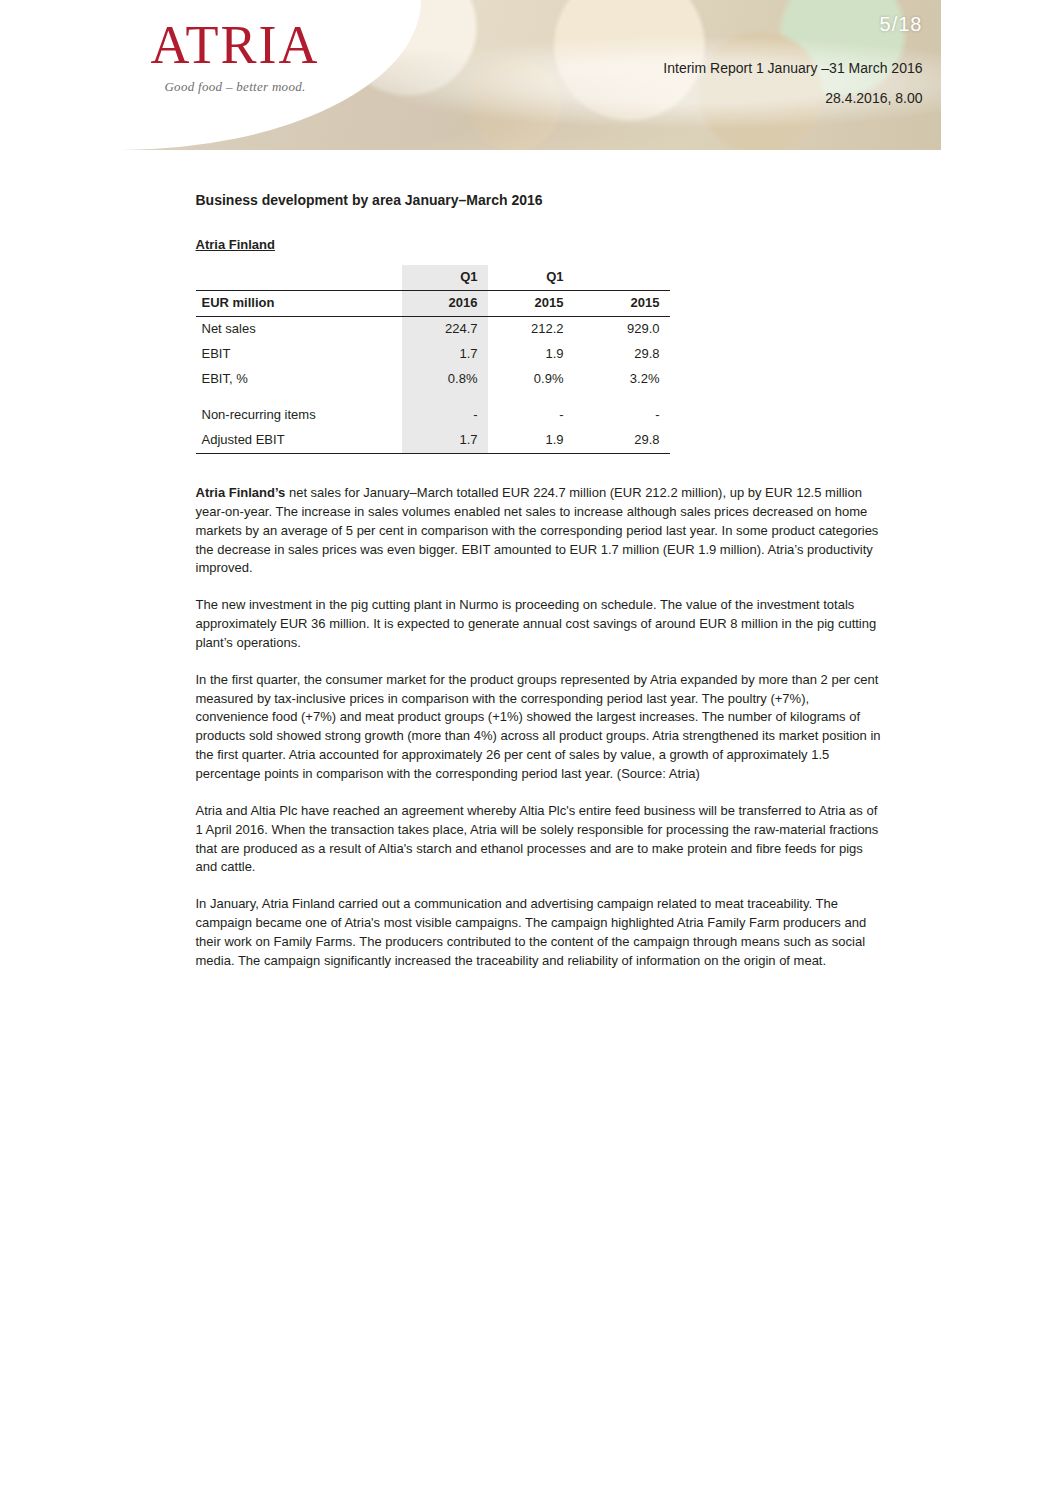5/18
ATRIA
Good food – better mood.
Interim Report 1 January –31 March 2016
28.4.2016, 8.00
Business development by area January–March 2016
Atria Finland
| | Q1 | Q1 | |
| --- | --- | --- | --- |
| EUR million | 2016 | 2015 | 2015 |
| Net sales | 224.7 | 212.2 | 929.0 |
| EBIT | 1.7 | 1.9 | 29.8 |
| EBIT, % | 0.8% | 0.9% | 3.2% |
| Non-recurring items | - | - | - |
| Adjusted EBIT | 1.7 | 1.9 | 29.8 |
Atria Finland’s net sales for January–March totalled EUR 224.7 million (EUR 212.2 million), up by EUR 12.5 million year-on-year. The increase in sales volumes enabled net sales to increase although sales prices decreased on home markets by an average of 5 per cent in comparison with the corresponding period last year. In some product categories the decrease in sales prices was even bigger. EBIT amounted to EUR 1.7 million (EUR 1.9 million). Atria’s productivity improved.
The new investment in the pig cutting plant in Nurmo is proceeding on schedule. The value of the investment totals approximately EUR 36 million. It is expected to generate annual cost savings of around EUR 8 million in the pig cutting plant’s operations.
In the first quarter, the consumer market for the product groups represented by Atria expanded by more than 2 per cent measured by tax-inclusive prices in comparison with the corresponding period last year. The poultry (+7%), convenience food (+7%) and meat product groups (+1%) showed the largest increases. The number of kilograms of products sold showed strong growth (more than 4%) across all product groups. Atria strengthened its market position in the first quarter. Atria accounted for approximately 26 per cent of sales by value, a growth of approximately 1.5 percentage points in comparison with the corresponding period last year. (Source: Atria)
Atria and Altia Plc have reached an agreement whereby Altia Plc's entire feed business will be transferred to Atria as of 1 April 2016. When the transaction takes place, Atria will be solely responsible for processing the raw-material fractions that are produced as a result of Altia's starch and ethanol processes and are to make protein and fibre feeds for pigs and cattle.
In January, Atria Finland carried out a communication and advertising campaign related to meat traceability. The campaign became one of Atria's most visible campaigns. The campaign highlighted Atria Family Farm producers and their work on Family Farms. The producers contributed to the content of the campaign through means such as social media. The campaign significantly increased the traceability and reliability of information on the origin of meat.